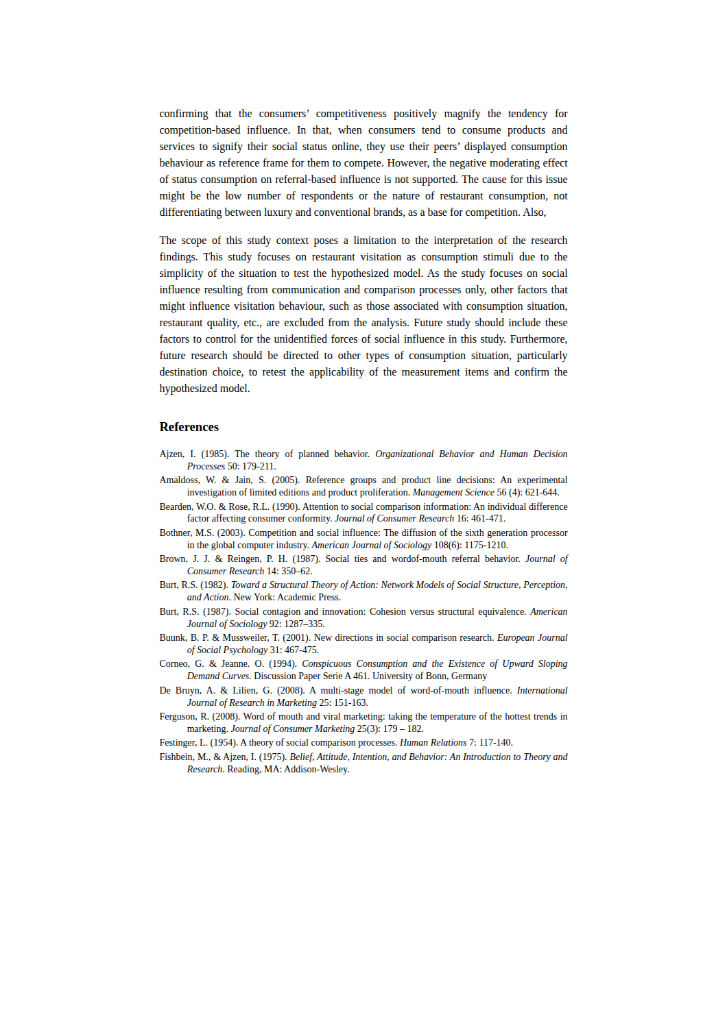confirming that the consumers’ competitiveness positively magnify the tendency for competition-based influence. In that, when consumers tend to consume products and services to signify their social status online, they use their peers’ displayed consumption behaviour as reference frame for them to compete. However, the negative moderating effect of status consumption on referral-based influence is not supported. The cause for this issue might be the low number of respondents or the nature of restaurant consumption, not differentiating between luxury and conventional brands, as a base for competition. Also,
The scope of this study context poses a limitation to the interpretation of the research findings. This study focuses on restaurant visitation as consumption stimuli due to the simplicity of the situation to test the hypothesized model. As the study focuses on social influence resulting from communication and comparison processes only, other factors that might influence visitation behaviour, such as those associated with consumption situation, restaurant quality, etc., are excluded from the analysis. Future study should include these factors to control for the unidentified forces of social influence in this study. Furthermore, future research should be directed to other types of consumption situation, particularly destination choice, to retest the applicability of the measurement items and confirm the hypothesized model.
References
Ajzen, I. (1985). The theory of planned behavior. Organizational Behavior and Human Decision Processes 50: 179-211.
Amaldoss, W. & Jain, S. (2005). Reference groups and product line decisions: An experimental investigation of limited editions and product proliferation. Management Science 56 (4): 621-644.
Bearden, W.O. & Rose, R.L. (1990). Attention to social comparison information: An individual difference factor affecting consumer conformity. Journal of Consumer Research 16: 461-471.
Bothner, M.S. (2003). Competition and social influence: The diffusion of the sixth generation processor in the global computer industry. American Journal of Sociology 108(6): 1175-1210.
Brown, J. J. & Reingen, P. H. (1987). Social ties and wordof-mouth referral behavior. Journal of Consumer Research 14: 350–62.
Burt, R.S. (1982). Toward a Structural Theory of Action: Network Models of Social Structure, Perception, and Action. New York: Academic Press.
Burt, R.S. (1987). Social contagion and innovation: Cohesion versus structural equivalence. American Journal of Sociology 92: 1287–335.
Buunk, B. P. & Mussweiler, T. (2001). New directions in social comparison research. European Journal of Social Psychology 31: 467-475.
Corneo, G. & Jeanne. O. (1994). Conspicuous Consumption and the Existence of Upward Sloping Demand Curves. Discussion Paper Serie A 461. University of Bonn, Germany
De Bruyn, A. & Lilien, G. (2008). A multi-stage model of word-of-mouth influence. International Journal of Research in Marketing 25: 151-163.
Ferguson, R. (2008). Word of mouth and viral marketing: taking the temperature of the hottest trends in marketing. Journal of Consumer Marketing 25(3): 179 – 182.
Festinger, L. (1954). A theory of social comparison processes. Human Relations 7: 117-140.
Fishbein, M., & Ajzen, I. (1975). Belief, Attitude, Intention, and Behavior: An Introduction to Theory and Research. Reading, MA: Addison-Wesley.